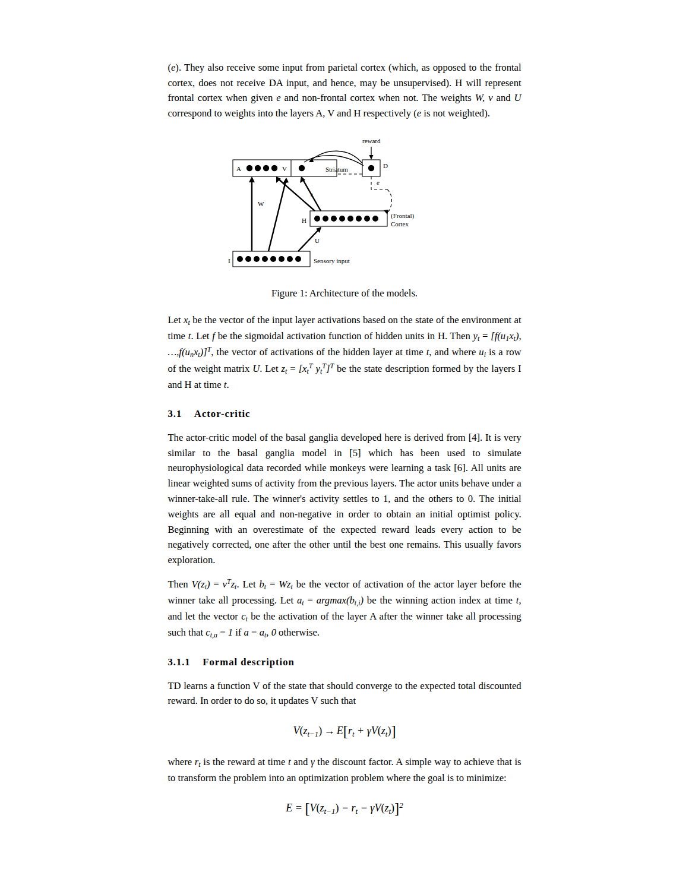(e). They also receive some input from parietal cortex (which, as opposed to the frontal cortex, does not receive DA input, and hence, may be unsupervised). H will represent frontal cortex when given e and non-frontal cortex when not. The weights W, v and U correspond to weights into the layers A, V and H respectively (e is not weighted).
A V Striatum D reward e H (Frontal) Cortex I Sensory input W U v
Figure 1: Architecture of the models.
Let xt be the vector of the input layer activations based on the state of the environment at time t. Let f be the sigmoidal activation function of hidden units in H. Then yt = [f(u1xt), …,f(unxt)]T, the vector of activations of the hidden layer at time t, and where ui is a row of the weight matrix U. Let zt = [xtT ytT]T be the state description formed by the layers I and H at time t.
3.1 Actor-critic
The actor-critic model of the basal ganglia developed here is derived from [4]. It is very similar to the basal ganglia model in [5] which has been used to simulate neurophysiological data recorded while monkeys were learning a task [6]. All units are linear weighted sums of activity from the previous layers. The actor units behave under a winner-take-all rule. The winner's activity settles to 1, and the others to 0. The initial weights are all equal and non-negative in order to obtain an initial optimist policy. Beginning with an overestimate of the expected reward leads every action to be negatively corrected, one after the other until the best one remains. This usually favors exploration.
Then V(zt) = vTzt. Let bt = Wzt be the vector of activation of the actor layer before the winner take all processing. Let at = argmax(bt,i) be the winning action index at time t, and let the vector ct be the activation of the layer A after the winner take all processing such that ct,a = 1 if a = at, 0 otherwise.
3.1.1 Formal description
TD learns a function V of the state that should converge to the expected total discounted reward. In order to do so, it updates V such that
V(zt−1)→E[rt + γV(zt)]
where rt is the reward at time t and γ the discount factor. A simple way to achieve that is to transform the problem into an optimization problem where the goal is to minimize:
E = [V(zt−1) − rt − γV(zt)] 2